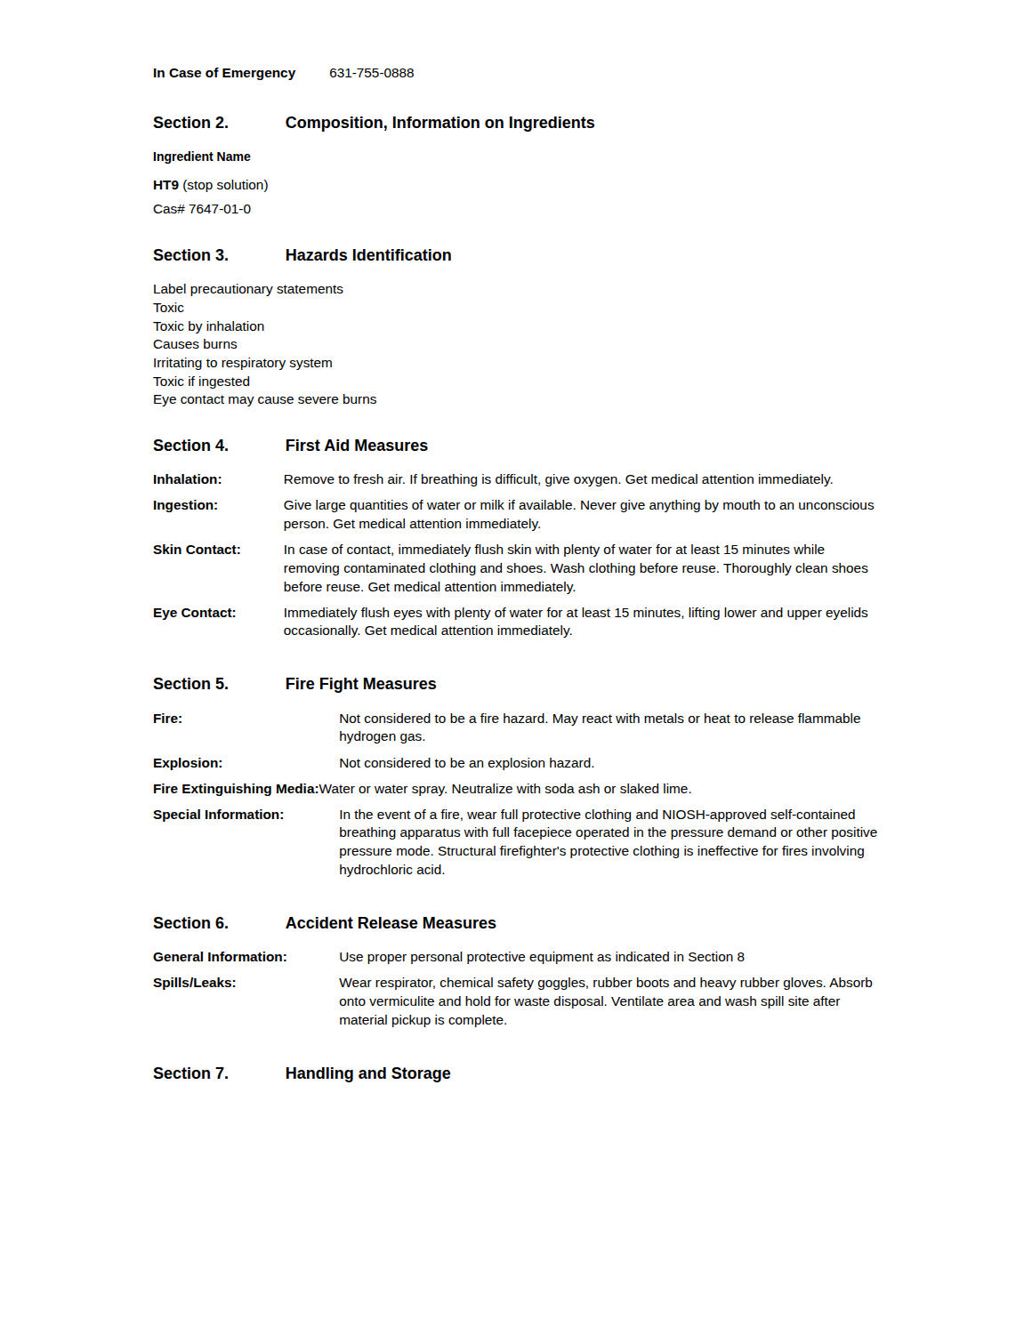In Case of Emergency 631-755-0888
Section 2. Composition, Information on Ingredients
Ingredient Name
HT9 (stop solution)
Cas# 7647-01-0
Section 3. Hazards Identification
Label precautionary statements
Toxic
Toxic by inhalation
Causes burns
Irritating to respiratory system
Toxic if ingested
Eye contact may cause severe burns
Section 4. First Aid Measures
| Inhalation: | Remove to fresh air. If breathing is difficult, give oxygen. Get medical attention immediately. |
| Ingestion: | Give large quantities of water or milk if available. Never give anything by mouth to an unconscious person. Get medical attention immediately. |
| Skin Contact: | In case of contact, immediately flush skin with plenty of water for at least 15 minutes while removing contaminated clothing and shoes. Wash clothing before reuse. Thoroughly clean shoes before reuse. Get medical attention immediately. |
| Eye Contact: | Immediately flush eyes with plenty of water for at least 15 minutes, lifting lower and upper eyelids occasionally. Get medical attention immediately. |
Section 5. Fire Fight Measures
| Fire: | Not considered to be a fire hazard. May react with metals or heat to release flammable hydrogen gas. |
| Explosion: | Not considered to be an explosion hazard. |
| Fire Extinguishing Media: Water or water spray. Neutralize with soda ash or slaked lime. |
| Special Information: | In the event of a fire, wear full protective clothing and NIOSH-approved self-contained breathing apparatus with full facepiece operated in the pressure demand or other positive pressure mode. Structural firefighter's protective clothing is ineffective for fires involving hydrochloric acid. |
Section 6. Accident Release Measures
| General Information: | Use proper personal protective equipment as indicated in Section 8 |
| Spills/Leaks: | Wear respirator, chemical safety goggles, rubber boots and heavy rubber gloves. Absorb onto vermiculite and hold for waste disposal. Ventilate area and wash spill site after material pickup is complete. |
Section 7. Handling and Storage